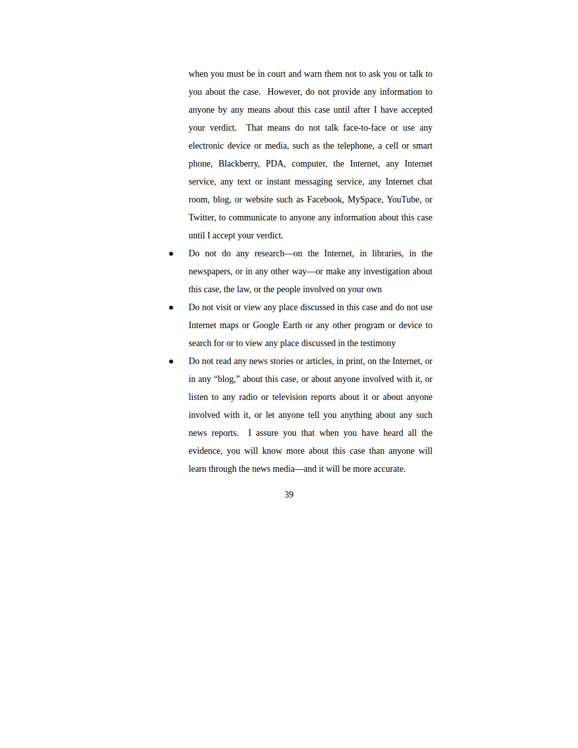when you must be in court and warn them not to ask you or talk to you about the case. However, do not provide any information to anyone by any means about this case until after I have accepted your verdict. That means do not talk face-to-face or use any electronic device or media, such as the telephone, a cell or smart phone, Blackberry, PDA, computer, the Internet, any Internet service, any text or instant messaging service, any Internet chat room, blog, or website such as Facebook, MySpace, YouTube, or Twitter, to communicate to anyone any information about this case until I accept your verdict.
●Do not do any research—on the Internet, in libraries, in the newspapers, or in any other way—or make any investigation about this case, the law, or the people involved on your own
●Do not visit or view any place discussed in this case and do not use Internet maps or Google Earth or any other program or device to search for or to view any place discussed in the testimony
●Do not read any news stories or articles, in print, on the Internet, or in any “blog,” about this case, or about anyone involved with it, or listen to any radio or television reports about it or about anyone involved with it, or let anyone tell you anything about any such news reports. I assure you that when you have heard all the evidence, you will know more about this case than anyone will learn through the news media—and it will be more accurate.
39